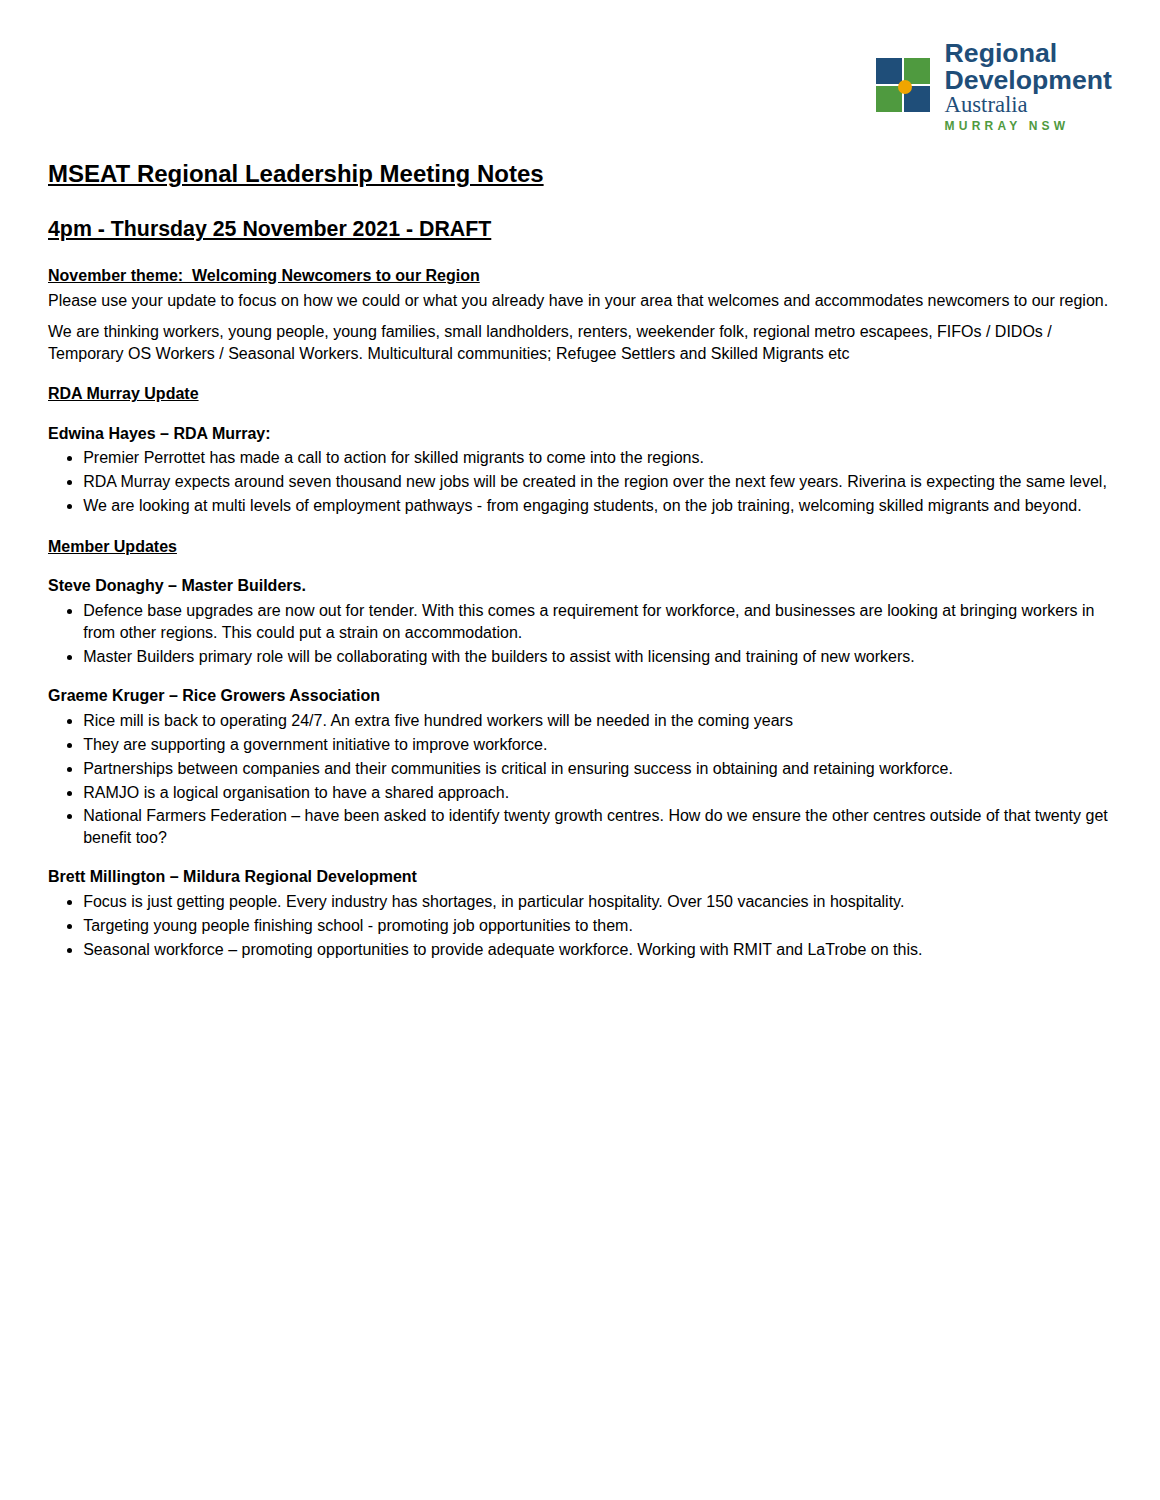Regional
Development
Australia
MURRAY NSW
MSEAT Regional Leadership Meeting Notes
4pm - Thursday 25 November 2021 - DRAFT
November theme: Welcoming Newcomers to our Region
Please use your update to focus on how we could or what you already have in your area that welcomes and accommodates newcomers to our region.
We are thinking workers, young people, young families, small landholders, renters, weekender folk, regional metro escapees, FIFOs / DIDOs / Temporary OS Workers / Seasonal Workers. Multicultural communities; Refugee Settlers and Skilled Migrants etc
RDA Murray Update
Edwina Hayes – RDA Murray:
Premier Perrottet has made a call to action for skilled migrants to come into the regions.
RDA Murray expects around seven thousand new jobs will be created in the region over the next few years. Riverina is expecting the same level,
We are looking at multi levels of employment pathways - from engaging students, on the job training, welcoming skilled migrants and beyond.
Member Updates
Steve Donaghy – Master Builders.
Defence base upgrades are now out for tender. With this comes a requirement for workforce, and businesses are looking at bringing workers in from other regions. This could put a strain on accommodation.
Master Builders primary role will be collaborating with the builders to assist with licensing and training of new workers.
Graeme Kruger – Rice Growers Association
Rice mill is back to operating 24/7. An extra five hundred workers will be needed in the coming years
They are supporting a government initiative to improve workforce.
Partnerships between companies and their communities is critical in ensuring success in obtaining and retaining workforce.
RAMJO is a logical organisation to have a shared approach.
National Farmers Federation – have been asked to identify twenty growth centres. How do we ensure the other centres outside of that twenty get benefit too?
Brett Millington – Mildura Regional Development
Focus is just getting people. Every industry has shortages, in particular hospitality. Over 150 vacancies in hospitality.
Targeting young people finishing school - promoting job opportunities to them.
Seasonal workforce – promoting opportunities to provide adequate workforce. Working with RMIT and LaTrobe on this.